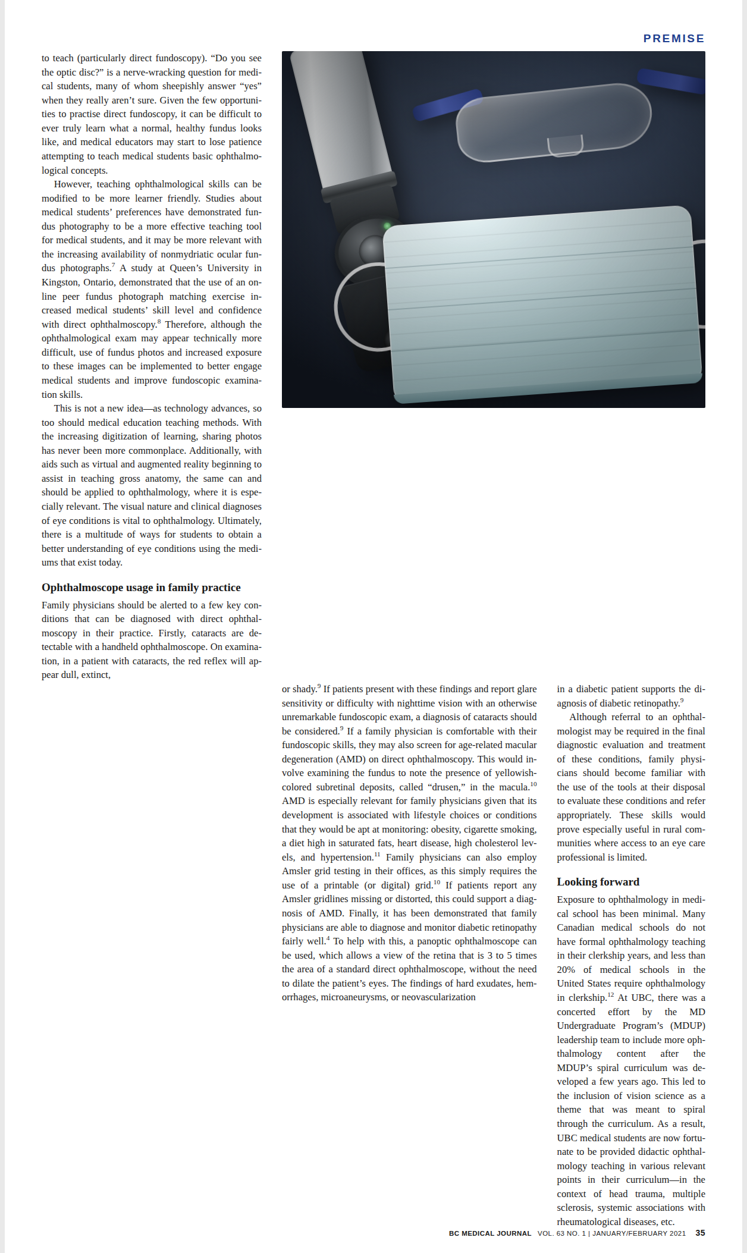PREMISE
to teach (particularly direct fundoscopy). “Do you see the optic disc?” is a nerve-wracking question for medical students, many of whom sheepishly answer “yes” when they really aren’t sure. Given the few opportunities to practise direct fundoscopy, it can be difficult to ever truly learn what a normal, healthy fundus looks like, and medical educators may start to lose patience attempting to teach medical students basic ophthalmological concepts.
However, teaching ophthalmological skills can be modified to be more learner friendly. Studies about medical students’ preferences have demonstrated fundus photography to be a more effective teaching tool for medical students, and it may be more relevant with the increasing availability of nonmydriatic ocular fundus photographs.7 A study at Queen’s University in Kingston, Ontario, demonstrated that the use of an online peer fundus photograph matching exercise increased medical students’ skill level and confidence with direct ophthalmoscopy.8 Therefore, although the ophthalmological exam may appear technically more difficult, use of fundus photos and increased exposure to these images can be implemented to better engage medical students and improve fundoscopic examination skills.
This is not a new idea—as technology advances, so too should medical education teaching methods. With the increasing digitization of learning, sharing photos has never been more commonplace. Additionally, with aids such as virtual and augmented reality beginning to assist in teaching gross anatomy, the same can and should be applied to ophthalmology, where it is especially relevant. The visual nature and clinical diagnoses of eye conditions is vital to ophthalmology. Ultimately, there is a multitude of ways for students to obtain a better understanding of eye conditions using the mediums that exist today.
Ophthalmoscope usage in family practice
Family physicians should be alerted to a few key conditions that can be diagnosed with direct ophthalmoscopy in their practice. Firstly, cataracts are detectable with a handheld ophthalmoscope. On examination, in a patient with cataracts, the red reflex will appear dull, extinct,
or shady.9 If patients present with these findings and report glare sensitivity or difficulty with nighttime vision with an otherwise unremarkable fundoscopic exam, a diagnosis of cataracts should be considered.9 If a family physician is comfortable with their fundoscopic skills, they may also screen for age-related macular degeneration (AMD) on direct ophthalmoscopy. This would involve examining the fundus to note the presence of yellowish-colored subretinal deposits, called “drusen,” in the macula.10 AMD is especially relevant for family physicians given that its development is associated with lifestyle choices or conditions that they would be apt at monitoring: obesity, cigarette smoking, a diet high in saturated fats, heart disease, high cholesterol levels, and hypertension.11 Family physicians can also employ Amsler grid testing in their offices, as this simply requires the use of a printable (or digital) grid.10 If patients report any Amsler gridlines missing or distorted, this could support a diagnosis of AMD. Finally, it has been demonstrated that family physicians are able to diagnose and monitor diabetic retinopathy fairly well.4 To help with this, a panoptic ophthalmoscope can be used, which allows a view of the retina that is 3 to 5 times the area of a standard direct ophthalmoscope, without the need to dilate the patient’s eyes. The findings of hard exudates, hemorrhages, microaneurysms, or neovascularization
in a diabetic patient supports the diagnosis of diabetic retinopathy.9
Although referral to an ophthalmologist may be required in the final diagnostic evaluation and treatment of these conditions, family physicians should become familiar with the use of the tools at their disposal to evaluate these conditions and refer appropriately. These skills would prove especially useful in rural communities where access to an eye care professional is limited.
Looking forward
Exposure to ophthalmology in medical school has been minimal. Many Canadian medical schools do not have formal ophthalmology teaching in their clerkship years, and less than 20% of medical schools in the United States require ophthalmology in clerkship.12 At UBC, there was a concerted effort by the MD Undergraduate Program’s (MDUP) leadership team to include more ophthalmology content after the MDUP’s spiral curriculum was developed a few years ago. This led to the inclusion of vision science as a theme that was meant to spiral through the curriculum. As a result, UBC medical students are now fortunate to be provided didactic ophthalmology teaching in various relevant points in their curriculum—in the context of head trauma, multiple sclerosis, systemic associations with rheumatological diseases, etc.
BC MEDICAL JOURNAL VOL. 63 NO. 1 | JANUARY/FEBRUARY 2021 35